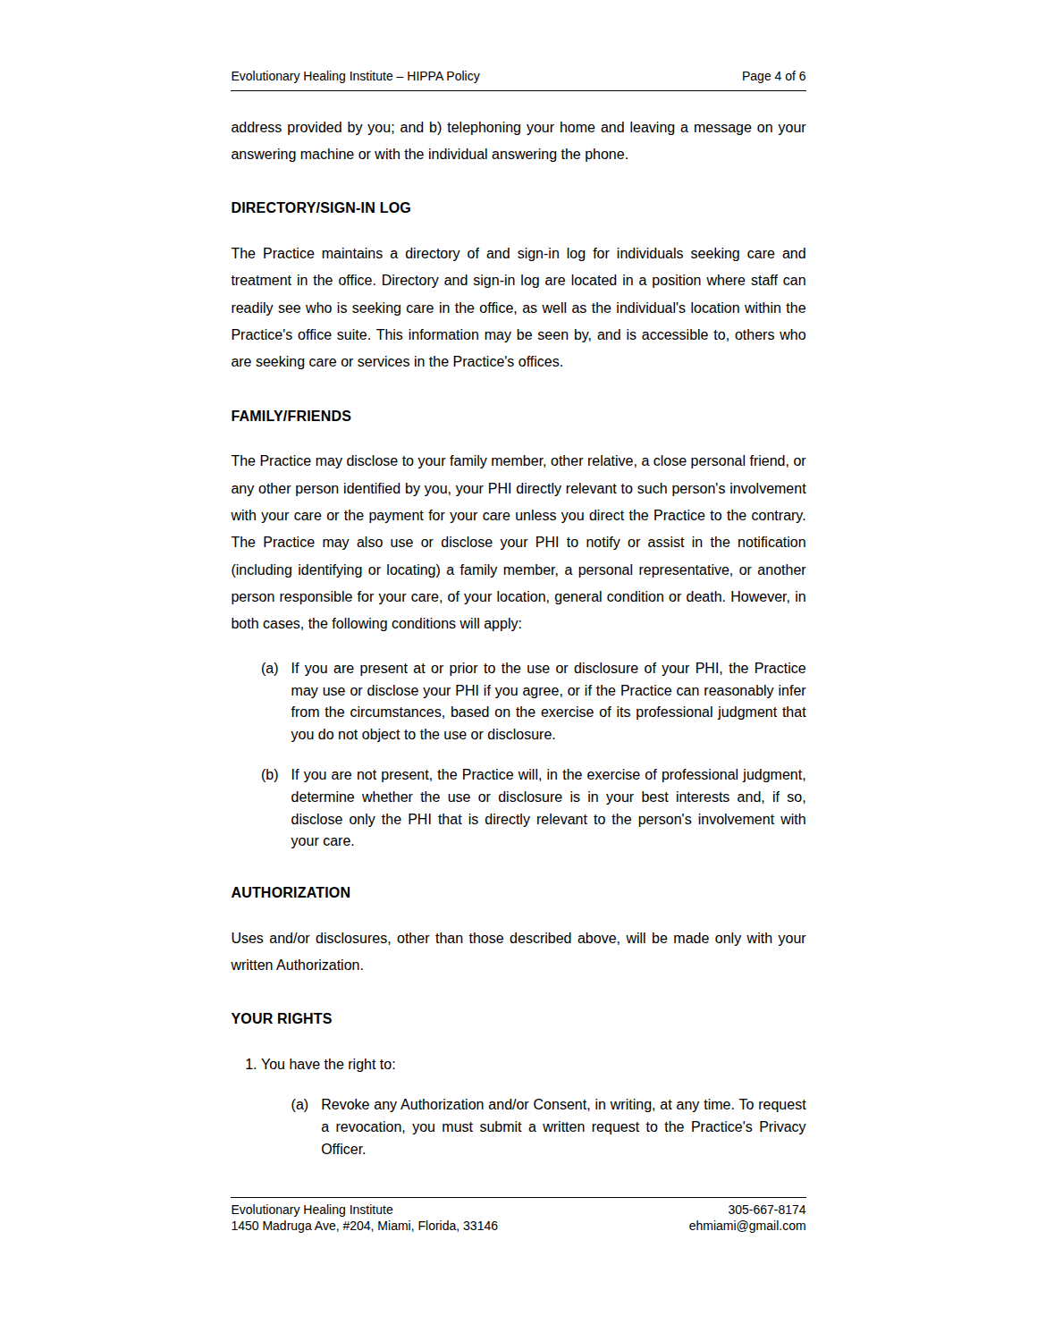Evolutionary Healing Institute – HIPPA Policy
Page 4 of 6
address provided by you; and b) telephoning your home and leaving a message on your answering machine or with the individual answering the phone.
Directory/Sign-In Log
The Practice maintains a directory of and sign-in log for individuals seeking care and treatment in the office. Directory and sign-in log are located in a position where staff can readily see who is seeking care in the office, as well as the individual's location within the Practice's office suite. This information may be seen by, and is accessible to, others who are seeking care or services in the Practice's offices.
Family/Friends
The Practice may disclose to your family member, other relative, a close personal friend, or any other person identified by you, your PHI directly relevant to such person's involvement with your care or the payment for your care unless you direct the Practice to the contrary. The Practice may also use or disclose your PHI to notify or assist in the notification (including identifying or locating) a family member, a personal representative, or another person responsible for your care, of your location, general condition or death. However, in both cases, the following conditions will apply:
If you are present at or prior to the use or disclosure of your PHI, the Practice may use or disclose your PHI if you agree, or if the Practice can reasonably infer from the circumstances, based on the exercise of its professional judgment that you do not object to the use or disclosure.
If you are not present, the Practice will, in the exercise of professional judgment, determine whether the use or disclosure is in your best interests and, if so, disclose only the PHI that is directly relevant to the person's involvement with your care.
Authorization
Uses and/or disclosures, other than those described above, will be made only with your written Authorization.
Your Rights
You have the right to:
Revoke any Authorization and/or Consent, in writing, at any time. To request a revocation, you must submit a written request to the Practice's Privacy Officer.
Evolutionary Healing Institute
1450 Madruga Ave, #204, Miami, Florida, 33146
305-667-8174
ehmiami@gmail.com